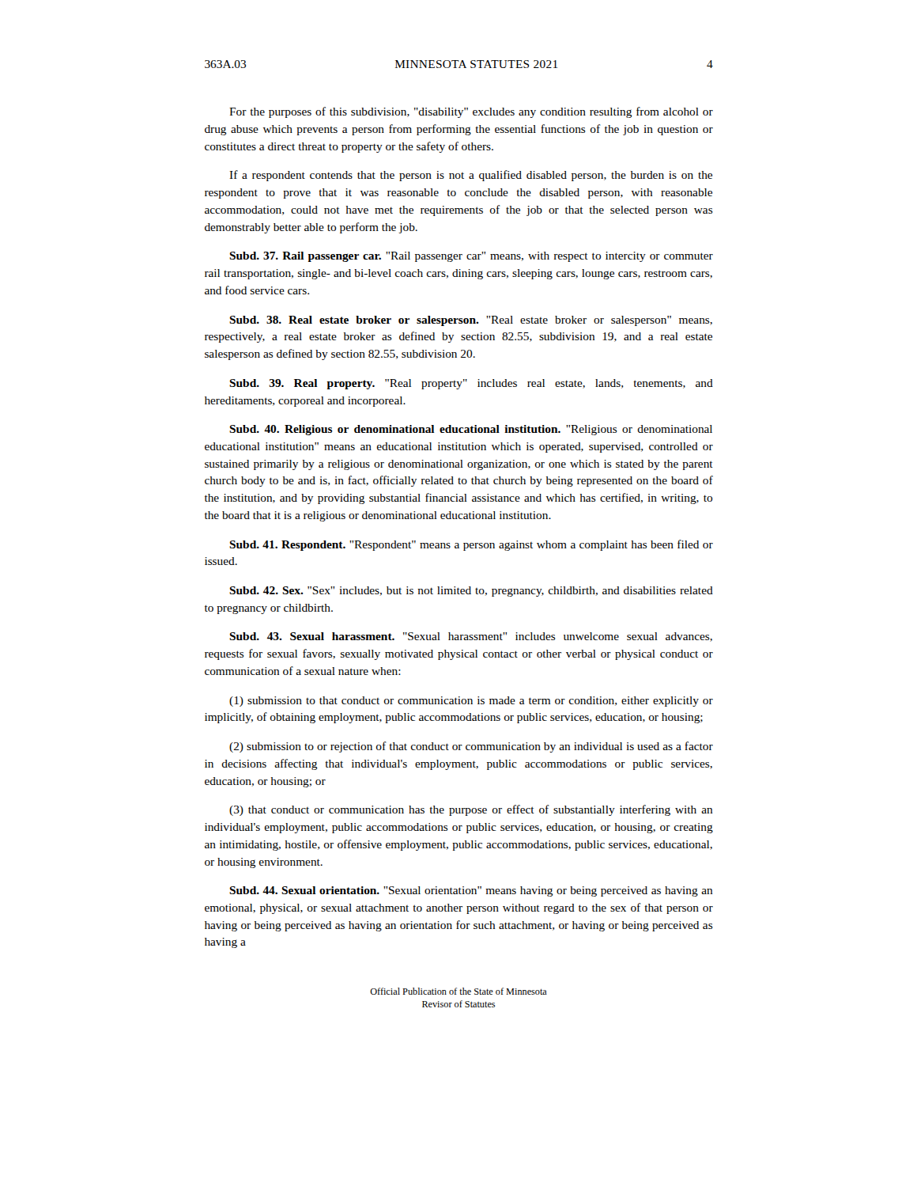363A.03
MINNESOTA STATUTES 2021
4
For the purposes of this subdivision, "disability" excludes any condition resulting from alcohol or drug abuse which prevents a person from performing the essential functions of the job in question or constitutes a direct threat to property or the safety of others.
If a respondent contends that the person is not a qualified disabled person, the burden is on the respondent to prove that it was reasonable to conclude the disabled person, with reasonable accommodation, could not have met the requirements of the job or that the selected person was demonstrably better able to perform the job.
Subd. 37. Rail passenger car. "Rail passenger car" means, with respect to intercity or commuter rail transportation, single- and bi-level coach cars, dining cars, sleeping cars, lounge cars, restroom cars, and food service cars.
Subd. 38. Real estate broker or salesperson. "Real estate broker or salesperson" means, respectively, a real estate broker as defined by section 82.55, subdivision 19, and a real estate salesperson as defined by section 82.55, subdivision 20.
Subd. 39. Real property. "Real property" includes real estate, lands, tenements, and hereditaments, corporeal and incorporeal.
Subd. 40. Religious or denominational educational institution. "Religious or denominational educational institution" means an educational institution which is operated, supervised, controlled or sustained primarily by a religious or denominational organization, or one which is stated by the parent church body to be and is, in fact, officially related to that church by being represented on the board of the institution, and by providing substantial financial assistance and which has certified, in writing, to the board that it is a religious or denominational educational institution.
Subd. 41. Respondent. "Respondent" means a person against whom a complaint has been filed or issued.
Subd. 42. Sex. "Sex" includes, but is not limited to, pregnancy, childbirth, and disabilities related to pregnancy or childbirth.
Subd. 43. Sexual harassment. "Sexual harassment" includes unwelcome sexual advances, requests for sexual favors, sexually motivated physical contact or other verbal or physical conduct or communication of a sexual nature when:
(1) submission to that conduct or communication is made a term or condition, either explicitly or implicitly, of obtaining employment, public accommodations or public services, education, or housing;
(2) submission to or rejection of that conduct or communication by an individual is used as a factor in decisions affecting that individual's employment, public accommodations or public services, education, or housing; or
(3) that conduct or communication has the purpose or effect of substantially interfering with an individual's employment, public accommodations or public services, education, or housing, or creating an intimidating, hostile, or offensive employment, public accommodations, public services, educational, or housing environment.
Subd. 44. Sexual orientation. "Sexual orientation" means having or being perceived as having an emotional, physical, or sexual attachment to another person without regard to the sex of that person or having or being perceived as having an orientation for such attachment, or having or being perceived as having a
Official Publication of the State of Minnesota
Revisor of Statutes